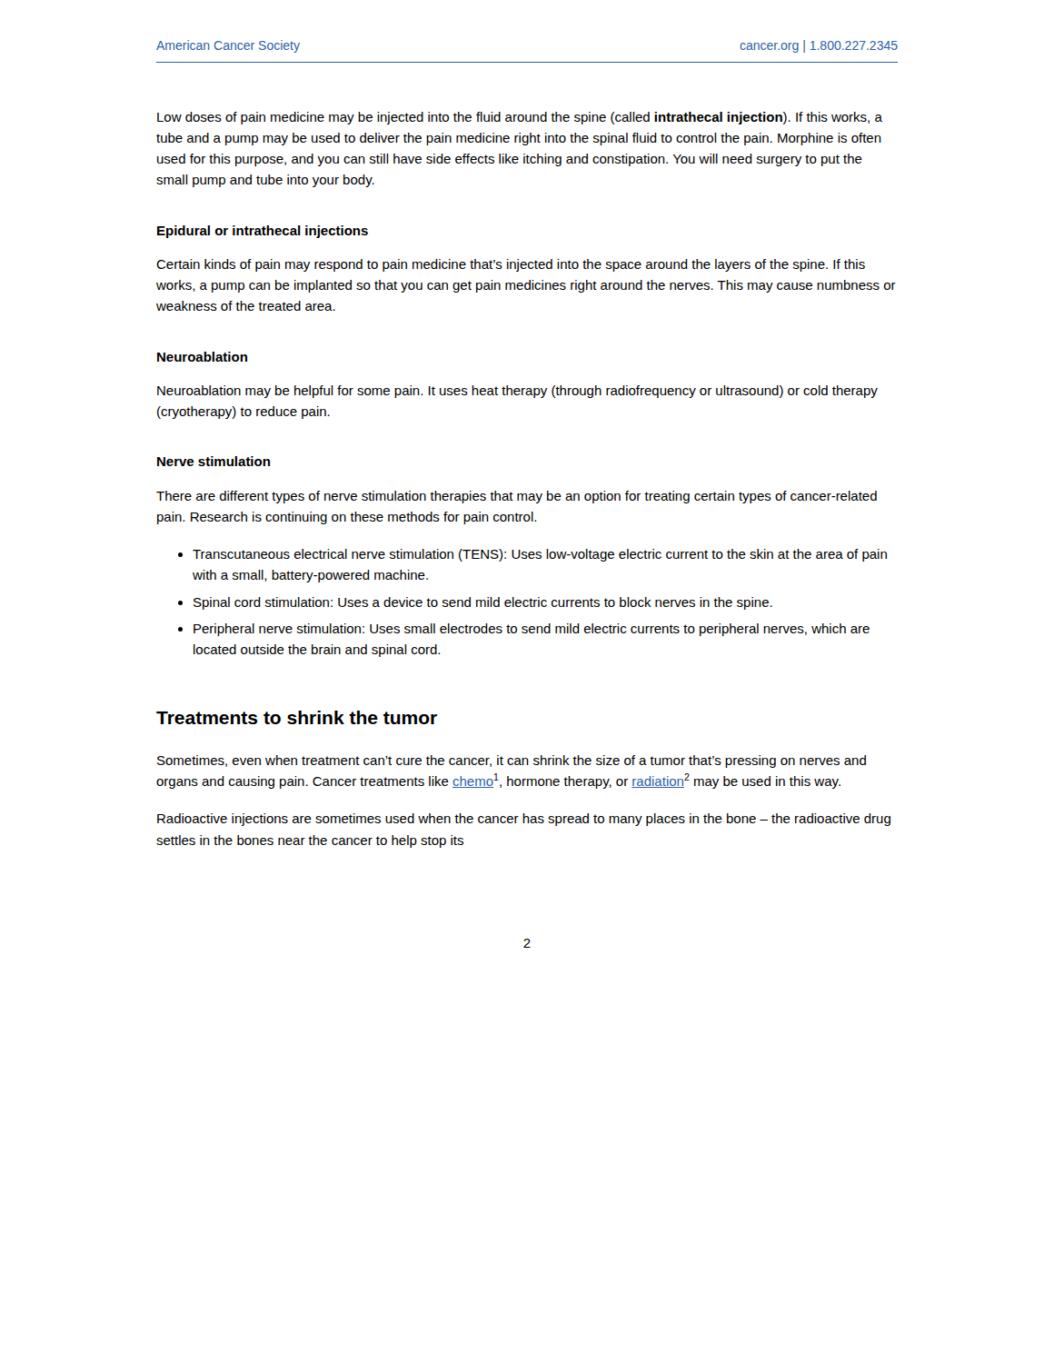American Cancer Society cancer.org | 1.800.227.2345
Low doses of pain medicine may be injected into the fluid around the spine (called intrathecal injection). If this works, a tube and a pump may be used to deliver the pain medicine right into the spinal fluid to control the pain. Morphine is often used for this purpose, and you can still have side effects like itching and constipation. You will need surgery to put the small pump and tube into your body.
Epidural or intrathecal injections
Certain kinds of pain may respond to pain medicine that’s injected into the space around the layers of the spine. If this works, a pump can be implanted so that you can get pain medicines right around the nerves. This may cause numbness or weakness of the treated area.
Neuroablation
Neuroablation may be helpful for some pain. It uses heat therapy (through radiofrequency or ultrasound) or cold therapy (cryotherapy) to reduce pain.
Nerve stimulation
There are different types of nerve stimulation therapies that may be an option for treating certain types of cancer-related pain. Research is continuing on these methods for pain control.
Transcutaneous electrical nerve stimulation (TENS): Uses low-voltage electric current to the skin at the area of pain with a small, battery-powered machine.
Spinal cord stimulation: Uses a device to send mild electric currents to block nerves in the spine.
Peripheral nerve stimulation: Uses small electrodes to send mild electric currents to peripheral nerves, which are located outside the brain and spinal cord.
Treatments to shrink the tumor
Sometimes, even when treatment can’t cure the cancer, it can shrink the size of a tumor that’s pressing on nerves and organs and causing pain. Cancer treatments like chemo1, hormone therapy, or radiation2 may be used in this way.
Radioactive injections are sometimes used when the cancer has spread to many places in the bone – the radioactive drug settles in the bones near the cancer to help stop its
2